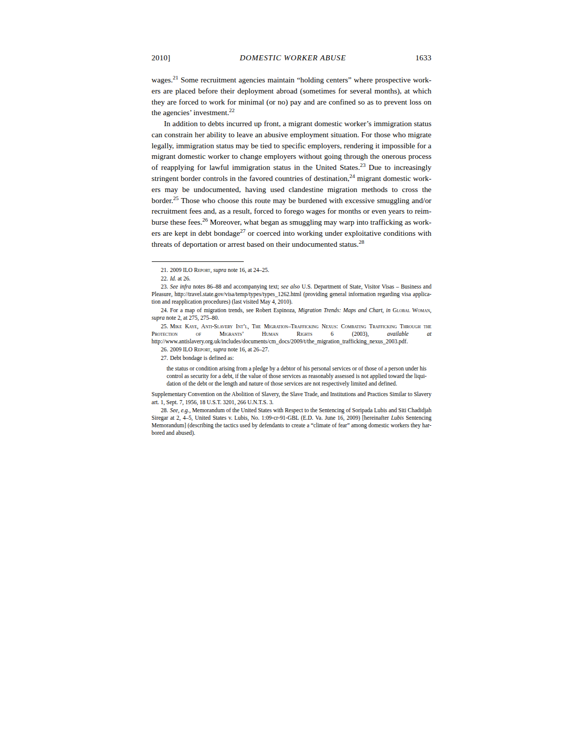2010] Domestic Worker Abuse 1633
wages.21 Some recruitment agencies maintain “holding centers” where prospective workers are placed before their deployment abroad (sometimes for several months), at which they are forced to work for minimal (or no) pay and are confined so as to prevent loss on the agencies’ investment.22
In addition to debts incurred up front, a migrant domestic worker’s immigration status can constrain her ability to leave an abusive employment situation. For those who migrate legally, immigration status may be tied to specific employers, rendering it impossible for a migrant domestic worker to change employers without going through the onerous process of reapplying for lawful immigration status in the United States.23 Due to increasingly stringent border controls in the favored countries of destination,24 migrant domestic workers may be undocumented, having used clandestine migration methods to cross the border.25 Those who choose this route may be burdened with excessive smuggling and/or recruitment fees and, as a result, forced to forego wages for months or even years to reimburse these fees.26 Moreover, what began as smuggling may warp into trafficking as workers are kept in debt bondage27 or coerced into working under exploitative conditions with threats of deportation or arrest based on their undocumented status.28
21. 2009 ILO Report, supra note 16, at 24–25.
22. Id. at 26.
23. See infra notes 86–88 and accompanying text; see also U.S. Department of State, Visitor Visas – Business and Pleasure, http://travel.state.gov/visa/temp/types/types_1262.html (providing general information regarding visa application and reapplication procedures) (last visited May 4, 2010).
24. For a map of migration trends, see Robert Espinoza, Migration Trends: Maps and Chart, in Global Woman, supra note 2, at 275, 275–80.
25. Mike Kaye, Anti-Slavery Int’l, The Migration–Trafficking Nexus: Combating Trafficking Through the Protection of Migrants’ Human Rights 6 (2003), available at http://www.antislavery.org.uk/includes/documents/cm_docs/2009/t/the_migration_trafficking_nexus_2003.pdf.
26. 2009 ILO Report, supra note 16, at 26–27.
27. Debt bondage is defined as:
the status or condition arising from a pledge by a debtor of his personal services or of those of a person under his control as security for a debt, if the value of those services as reasonably assessed is not applied toward the liquidation of the debt or the length and nature of those services are not respectively limited and defined.
Supplementary Convention on the Abolition of Slavery, the Slave Trade, and Institutions and Practices Similar to Slavery art. 1, Sept. 7, 1956, 18 U.S.T. 3201, 266 U.N.T.S. 3.
28. See, e.g., Memorandum of the United States with Respect to the Sentencing of Soripada Lubis and Siti Chadidjah Siregar at 2, 4–5, United States v. Lubis, No. 1:09-cr-91-GBL (E.D. Va. June 16, 2009) [hereinafter Lubis Sentencing Memorandum] (describing the tactics used by defendants to create a “climate of fear” among domestic workers they harbored and abused).